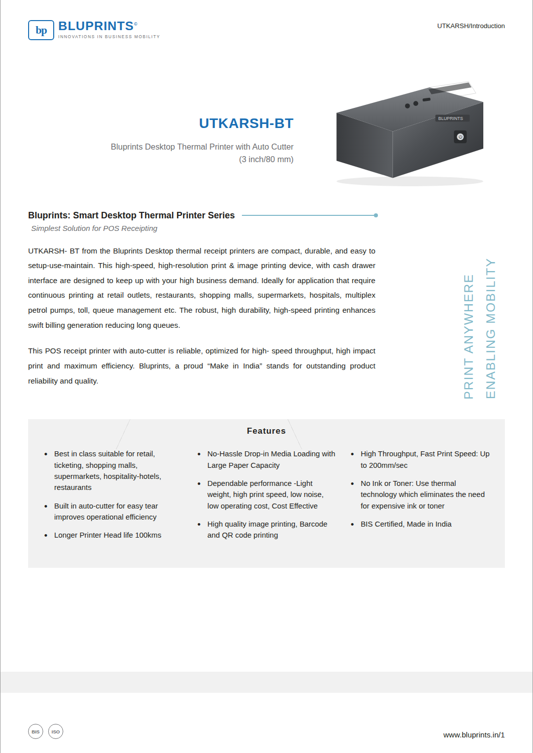bp
BLUPRINTS©
Innovations in Business Mobility
UTKARSH/Introduction
UTKARSH-BT
Bluprints Desktop Thermal Printer with Auto Cutter
(3 inch/80 mm)
BLUPRINTS ⏻
Bluprints: Smart Desktop Thermal Printer Series
Simplest Solution for POS Receipting
UTKARSH- BT from the Bluprints Desktop thermal receipt printers are compact, durable, and easy to setup-use-maintain. This high-speed, high-resolution print & image printing device, with cash drawer interface are designed to keep up with your high business demand. Ideally for application that require continuous printing at retail outlets, restaurants, shopping malls, supermarkets, hospitals, multiplex petrol pumps, toll, queue management etc. The robust, high durability, high-speed printing enhances swift billing generation reducing long queues.
This POS receipt printer with auto-cutter is reliable, optimized for high- speed throughput, high impact print and maximum efficiency. Bluprints, a proud “Make in India” stands for outstanding product reliability and quality.
PRINT ANYWHERE ENABLING MOBILITY
Features
Best in class suitable for retail, ticketing, shopping malls, supermarkets, hospitality-hotels, restaurants
Built in auto-cutter for easy tear improves operational efficiency
Longer Printer Head life 100kms
No-Hassle Drop-in Media Loading with Large Paper Capacity
Dependable performance -Light weight, high print speed, low noise, low operating cost, Cost Effective
High quality image printing, Barcode and QR code printing
High Throughput, Fast Print Speed: Up to 200mm/sec
No Ink or Toner: Use thermal technology which eliminates the need for expensive ink or toner
BIS Certified, Made in India
BIS
ISO
www.bluprints.in/1